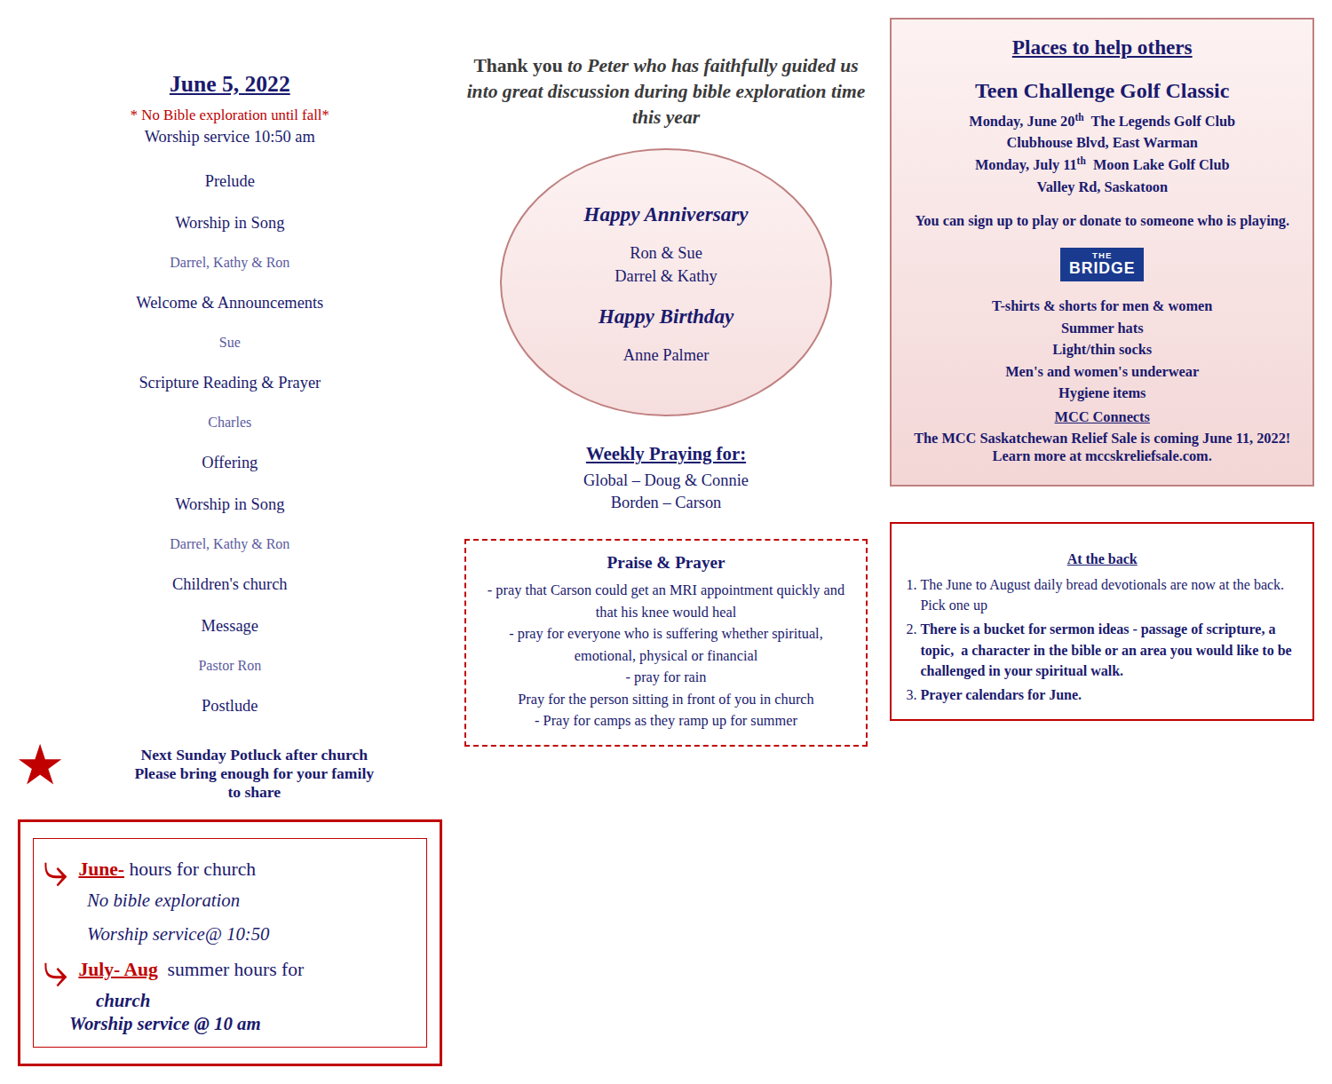June 5, 2022
* No Bible exploration until fall*
Worship service 10:50 am
Prelude
Worship in Song
Darrel, Kathy & Ron
Welcome & Announcements
Sue
Scripture Reading & Prayer
Charles
Offering
Worship in Song
Darrel, Kathy & Ron
Children's church
Message
Pastor Ron
Postlude
★ Next Sunday Potluck after church
Please bring enough for your family
to share
⤷ June- hours for church
No bible exploration
Worship service@ 10:50
⤷ July- Aug summer hours for
church
Worship service @ 10 am
Thank you to Peter who has faithfully guided us into great discussion during bible exploration time this year
Happy Anniversary
Ron & Sue
Darrel & Kathy
Happy Birthday
Anne Palmer
Weekly Praying for:
Global – Doug & Connie
Borden – Carson
Praise & Prayer
- pray that Carson could get an MRI appointment quickly and that his knee would heal
- pray for everyone who is suffering whether spiritual, emotional, physical or financial
- pray for rain
Pray for the person sitting in front of you in church
- Pray for camps as they ramp up for summer
Places to help others
Teen Challenge Golf Classic
Monday, June 20th The Legends Golf Club
Clubhouse Blvd, East Warman
Monday, July 11th Moon Lake Golf Club
Valley Rd, Saskatoon
You can sign up to play or donate to someone who is playing.
THE BRIDGE
T-shirts & shorts for men & women
Summer hats
Light/thin socks
Men's and women's underwear
Hygiene items
MCC Connects
The MCC Saskatchewan Relief Sale is coming June 11, 2022! Learn more at mccskreliefsale.com.
At the back
The June to August daily bread devotionals are now at the back. Pick one up
There is a bucket for sermon ideas - passage of scripture, a topic, a character in the bible or an area you would like to be challenged in your spiritual walk.
Prayer calendars for June.